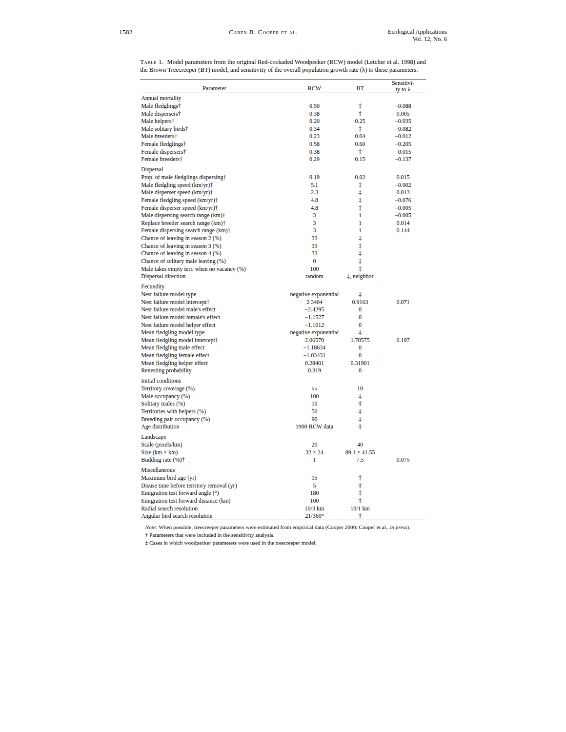1582
Caren B. Cooper et al.
Ecological Applications
Vol. 12, No. 6
Table 1. Model parameters from the original Red-cockaded Woodpecker (RCW) model (Letcher et al. 1998) and the Brown Treecreeper (BT) model, and sensitivity of the overall population growth rate (λ) to these parameters.
| Parameter | RCW | BT | Sensitivi- ty to λ |
| --- | --- | --- | --- |
| Annual mortality |
| Male fledglings † | 0.50 | ‡ | −0.088 |
| Male dispersers † | 0.38 | ‡ | 0.005 |
| Male helpers † | 0.20 | 0.25 | −0.035 |
| Male solitary birds † | 0.34 | ‡ | −0.082 |
| Male breeders † | 0.23 | 0.04 | −0.012 |
| Female fledglings † | 0.58 | 0.60 | −0.205 |
| Female dispersers † | 0.38 | ‡ | −0.015 |
| Female breeders † | 0.29 | 0.15 | −0.137 |
| Dispersal |
| Prop. of male fledglings dispersing † | 0.19 | 0.02 | 0.015 |
| Male fledgling speed (km/yr) † | 5.1 | ‡ | −0.002 |
| Male disperser speed (km/yr) † | 2.3 | ‡ | 0.013 |
| Female fledgling speed (km/yr) † | 4.8 | ‡ | −0.076 |
| Female disperser speed (km/yr) † | 4.8 | ‡ | −0.005 |
| Male dispersing search range (km) † | 3 | 1 | −0.005 |
| Replace breeder search range (km) † | 3 | 1 | 0.014 |
| Female dispersing search range (km) † | 3 | 1 | 0.144 |
| Chance of leaving in season 2 (%) | 33 | ‡ | |
| Chance of leaving in season 3 (%) | 33 | ‡ | |
| Chance of leaving in season 4 (%) | 33 | ‡ | |
| Chance of solitary male leaving (%) | 0 | ‡ | |
| Male takes empty terr. when no vacancy (%) | 100 | ‡ | |
| Dispersal direction | random | ‡, neighbor | |
| Fecundity |
| Nest failure model type | negative exponential | ‡ | |
| Nest failure model intercept † | 2.3404 | 0.9163 | 0.071 |
| Nest failure model male's effect | −2.4295 | 0 | |
| Nest failure model female's effect | −1.1527 | 0 | |
| Nest failure model helper effect | −1.1012 | 0 | |
| Mean fledgling model type | negative exponential | ‡ | |
| Mean fledgling model intercept † | 2.06570 | 1.70575 | 0.197 |
| Mean fledgling male effect | −1.18634 | 0 | |
| Mean fledgling female effect | −1.03431 | 0 | |
| Mean fledgling helper effect | 0.28401 | 0.31901 | |
| Renesting probability | 0.319 | 0 | |
| Initial conditions |
| Territory coverage (%) | na | 10 | |
| Male occupancy (%) | 100 | ‡ | |
| Solitary males (%) | 10 | ‡ | |
| Territories with helpers (%) | 50 | ‡ | |
| Breeding pair occupancy (%) | 90 | ‡ | |
| Age distribution | 1900 RCW data | ‡ | |
| Landscape |
| Scale (pixels/km) | 20 | 40 | |
| Size (km × km) | 32 × 24 | 89.1 × 41.55 | |
| Budding rate (%) † | 1 | 7.5 | 0.075 |
| Miscellaneous |
| Maximum bird age (yr) | 15 | ‡ | |
| Disuse time before territory removal (yr) | 5 | ‡ | |
| Emigration test forward angle (°) | 180 | ‡ | |
| Emigration test forward distance (km) | 100 | ‡ | |
| Radial search resolution | 10/3 km | 10/1 km | |
| Angular bird search resolution | 21/360° | ‡ | |
Note: When possible, treecreeper parameters were estimated from empirical data (Cooper 2000; Cooper et al., in press).
† Parameters that were included in the sensitivity analysis.
‡ Cases in which woodpecker parameters were used in the treecreeper model.